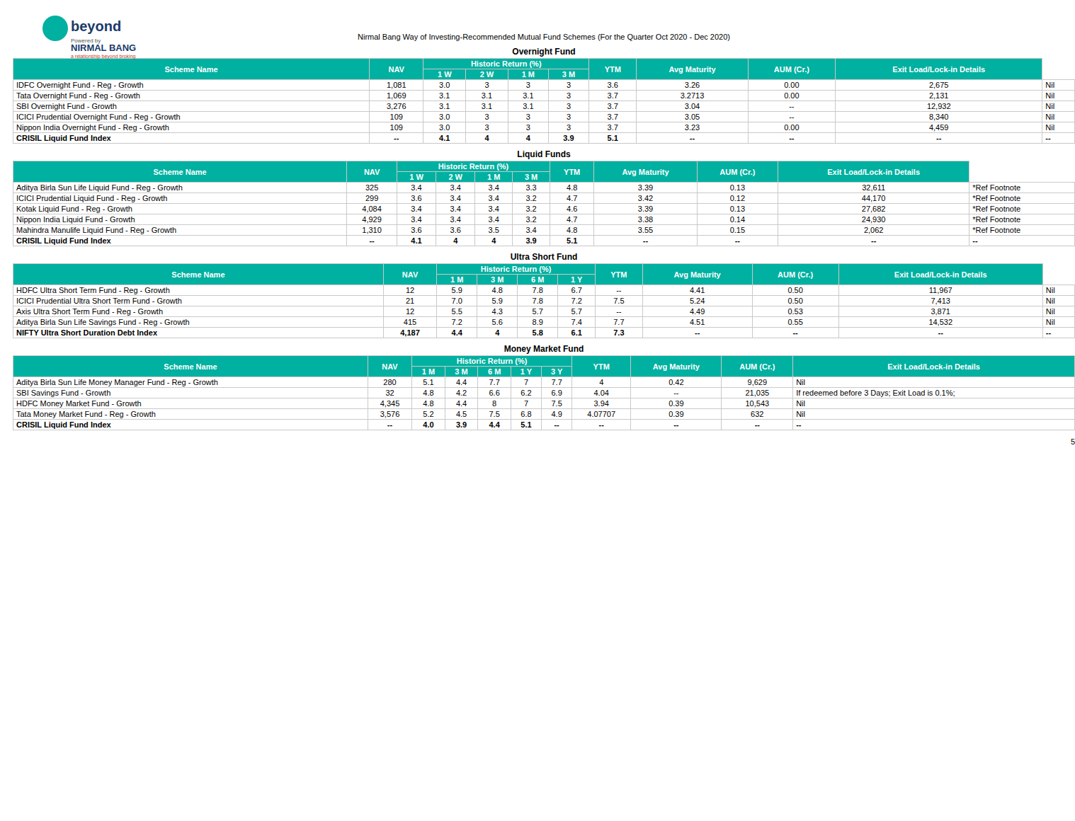beyond Powered by NIRMAL BANG a relationship beyond broking
Nirmal Bang Way of Investing-Recommended Mutual Fund Schemes (For the Quarter Oct 2020 - Dec 2020)
Overnight Fund
| Scheme Name | NAV | Historic Return (%) | YTM | Avg Maturity | AUM (Cr.) | Exit Load/Lock-in Details |
| --- | --- | --- | --- | --- | --- | --- |
| 1 W | 2 W | 1 M | 3 M |
| IDFC Overnight Fund - Reg - Growth | 1,081 | 3.0 | 3 | 3 | 3 | 3.6 | 3.26 | 0.00 | 2,675 | Nil |
| Tata Overnight Fund - Reg - Growth | 1,069 | 3.1 | 3.1 | 3.1 | 3 | 3.7 | 3.2713 | 0.00 | 2,131 | Nil |
| SBI Overnight Fund - Growth | 3,276 | 3.1 | 3.1 | 3.1 | 3 | 3.7 | 3.04 | -- | 12,932 | Nil |
| ICICI Prudential Overnight Fund - Reg - Growth | 109 | 3.0 | 3 | 3 | 3 | 3.7 | 3.05 | -- | 8,340 | Nil |
| Nippon India Overnight Fund - Reg - Growth | 109 | 3.0 | 3 | 3 | 3 | 3.7 | 3.23 | 0.00 | 4,459 | Nil |
| CRISIL Liquid Fund Index | -- | 4.1 | 4 | 4 | 3.9 | 5.1 | -- | -- | -- | -- |
Liquid Funds
| Scheme Name | NAV | Historic Return (%) | YTM | Avg Maturity | AUM (Cr.) | Exit Load/Lock-in Details |
| --- | --- | --- | --- | --- | --- | --- |
| 1 W | 2 W | 1 M | 3 M |
| Aditya Birla Sun Life Liquid Fund - Reg - Growth | 325 | 3.4 | 3.4 | 3.4 | 3.3 | 4.8 | 3.39 | 0.13 | 32,611 | *Ref Footnote |
| ICICI Prudential Liquid Fund - Reg - Growth | 299 | 3.6 | 3.4 | 3.4 | 3.2 | 4.7 | 3.42 | 0.12 | 44,170 | *Ref Footnote |
| Kotak Liquid Fund - Reg - Growth | 4,084 | 3.4 | 3.4 | 3.4 | 3.2 | 4.6 | 3.39 | 0.13 | 27,682 | *Ref Footnote |
| Nippon India Liquid Fund - Growth | 4,929 | 3.4 | 3.4 | 3.4 | 3.2 | 4.7 | 3.38 | 0.14 | 24,930 | *Ref Footnote |
| Mahindra Manulife Liquid Fund - Reg - Growth | 1,310 | 3.6 | 3.6 | 3.5 | 3.4 | 4.8 | 3.55 | 0.15 | 2,062 | *Ref Footnote |
| CRISIL Liquid Fund Index | -- | 4.1 | 4 | 4 | 3.9 | 5.1 | -- | -- | -- | -- |
Ultra Short Fund
| Scheme Name | NAV | Historic Return (%) | YTM | Avg Maturity | AUM (Cr.) | Exit Load/Lock-in Details |
| --- | --- | --- | --- | --- | --- | --- |
| 1 M | 3 M | 6 M | 1 Y |
| HDFC Ultra Short Term Fund - Reg - Growth | 12 | 5.9 | 4.8 | 7.8 | 6.7 | -- | 4.41 | 0.50 | 11,967 | Nil |
| ICICI Prudential Ultra Short Term Fund - Growth | 21 | 7.0 | 5.9 | 7.8 | 7.2 | 7.5 | 5.24 | 0.50 | 7,413 | Nil |
| Axis Ultra Short Term Fund - Reg - Growth | 12 | 5.5 | 4.3 | 5.7 | 5.7 | -- | 4.49 | 0.53 | 3,871 | Nil |
| Aditya Birla Sun Life Savings Fund - Reg - Growth | 415 | 7.2 | 5.6 | 8.9 | 7.4 | 7.7 | 4.51 | 0.55 | 14,532 | Nil |
| NIFTY Ultra Short Duration Debt Index | 4,187 | 4.4 | 4 | 5.8 | 6.1 | 7.3 | -- | -- | -- | -- |
Money Market Fund
| Scheme Name | NAV | Historic Return (%) | YTM | Avg Maturity | AUM (Cr.) | Exit Load/Lock-in Details |
| --- | --- | --- | --- | --- | --- | --- |
| 1 M | 3 M | 6 M | 1 Y | 3 Y |
| Aditya Birla Sun Life Money Manager Fund - Reg - Growth | 280 | 5.1 | 4.4 | 7.7 | 7 | 7.7 | 4 | 0.42 | 9,629 | Nil |
| SBI Savings Fund - Growth | 32 | 4.8 | 4.2 | 6.6 | 6.2 | 6.9 | 4.04 | -- | 21,035 | If redeemed before 3 Days; Exit Load is 0.1%; |
| HDFC Money Market Fund - Growth | 4,345 | 4.8 | 4.4 | 8 | 7 | 7.5 | 3.94 | 0.39 | 10,543 | Nil |
| Tata Money Market Fund - Reg - Growth | 3,576 | 5.2 | 4.5 | 7.5 | 6.8 | 4.9 | 4.07707 | 0.39 | 632 | Nil |
| CRISIL Liquid Fund Index | -- | 4.0 | 3.9 | 4.4 | 5.1 | -- | -- | -- | -- | -- |
5